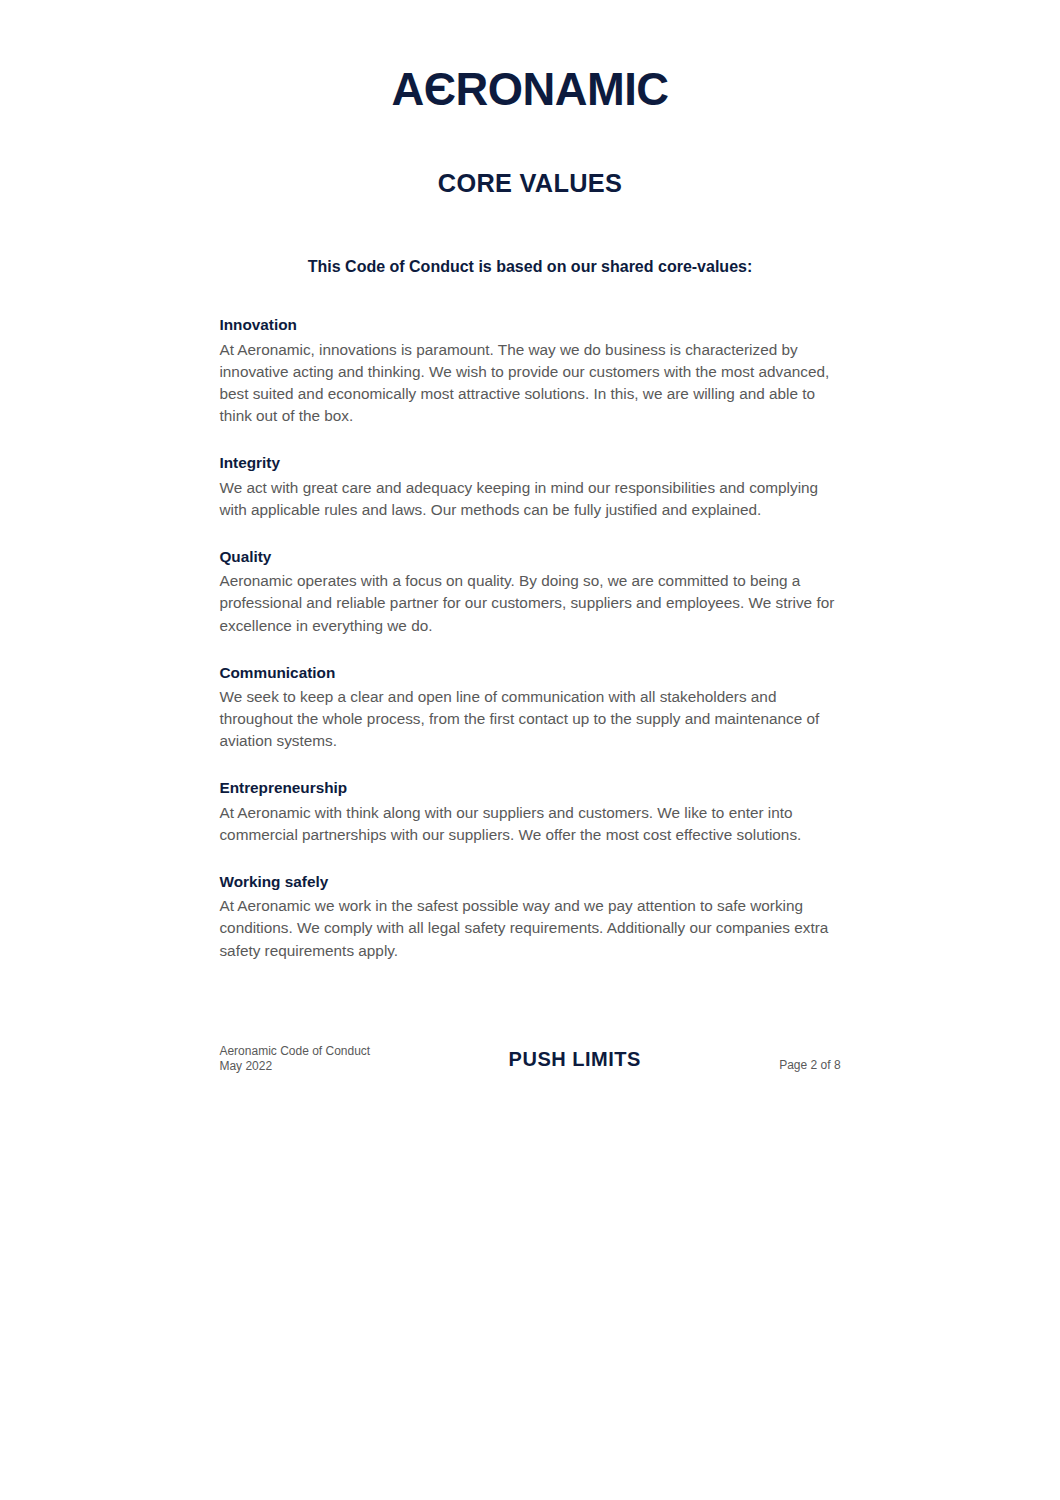AЄRONAMIC
CORE VALUES
This Code of Conduct is based on our shared core-values:
Innovation
At Aeronamic, innovations is paramount. The way we do business is characterized by innovative acting and thinking. We wish to provide our customers with the most advanced, best suited and economically most attractive solutions. In this, we are willing and able to think out of the box.
Integrity
We act with great care and adequacy keeping in mind our responsibilities and complying with applicable rules and laws. Our methods can be fully justified and explained.
Quality
Aeronamic operates with a focus on quality. By doing so, we are committed to being a professional and reliable partner for our customers, suppliers and employees. We strive for excellence in everything we do.
Communication
We seek to keep a clear and open line of communication with all stakeholders and throughout the whole process, from the first contact up to the supply and maintenance of aviation systems.
Entrepreneurship
At Aeronamic with think along with our suppliers and customers. We like to enter into commercial partnerships with our suppliers. We offer the most cost effective solutions.
Working safely
At Aeronamic we work in the safest possible way and we pay attention to safe working conditions. We comply with all legal safety requirements. Additionally our companies extra safety requirements apply.
Aeronamic Code of Conduct
May 2022
PUSH LIMITS
Page 2 of 8